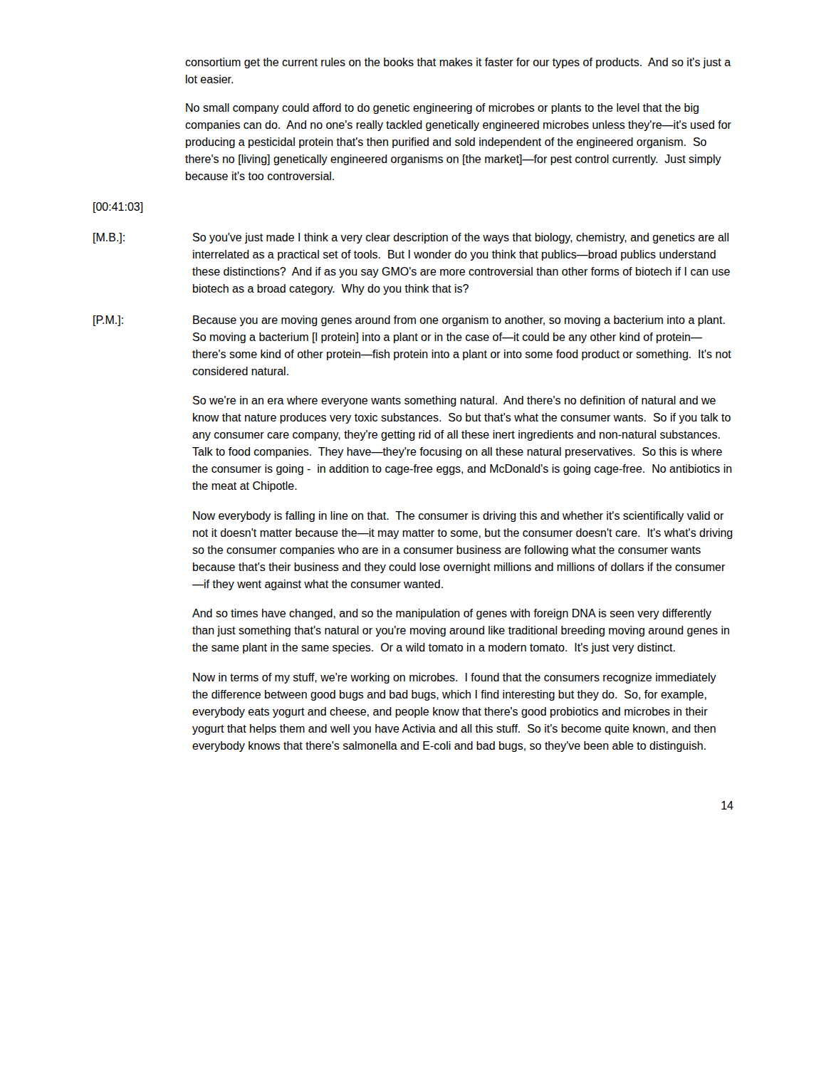consortium get the current rules on the books that makes it faster for our types of products. And so it's just a lot easier.
No small company could afford to do genetic engineering of microbes or plants to the level that the big companies can do. And no one's really tackled genetically engineered microbes unless they're—it's used for producing a pesticidal protein that's then purified and sold independent of the engineered organism. So there's no [living] genetically engineered organisms on [the market]—for pest control currently. Just simply because it's too controversial.
[00:41:03]
[M.B.]:
So you've just made I think a very clear description of the ways that biology, chemistry, and genetics are all interrelated as a practical set of tools. But I wonder do you think that publics—broad publics understand these distinctions? And if as you say GMO's are more controversial than other forms of biotech if I can use biotech as a broad category. Why do you think that is?
[P.M.]:
Because you are moving genes around from one organism to another, so moving a bacterium into a plant. So moving a bacterium [l protein] into a plant or in the case of—it could be any other kind of protein—there's some kind of other protein—fish protein into a plant or into some food product or something. It's not considered natural.
So we're in an era where everyone wants something natural. And there's no definition of natural and we know that nature produces very toxic substances. So but that's what the consumer wants. So if you talk to any consumer care company, they're getting rid of all these inert ingredients and non-natural substances. Talk to food companies. They have—they're focusing on all these natural preservatives. So this is where the consumer is going - in addition to cage-free eggs, and McDonald's is going cage-free. No antibiotics in the meat at Chipotle.
Now everybody is falling in line on that. The consumer is driving this and whether it's scientifically valid or not it doesn't matter because the—it may matter to some, but the consumer doesn't care. It's what's driving so the consumer companies who are in a consumer business are following what the consumer wants because that's their business and they could lose overnight millions and millions of dollars if the consumer—if they went against what the consumer wanted.
And so times have changed, and so the manipulation of genes with foreign DNA is seen very differently than just something that's natural or you're moving around like traditional breeding moving around genes in the same plant in the same species. Or a wild tomato in a modern tomato. It's just very distinct.
Now in terms of my stuff, we're working on microbes. I found that the consumers recognize immediately the difference between good bugs and bad bugs, which I find interesting but they do. So, for example, everybody eats yogurt and cheese, and people know that there's good probiotics and microbes in their yogurt that helps them and well you have Activia and all this stuff. So it's become quite known, and then everybody knows that there's salmonella and E-coli and bad bugs, so they've been able to distinguish.
14